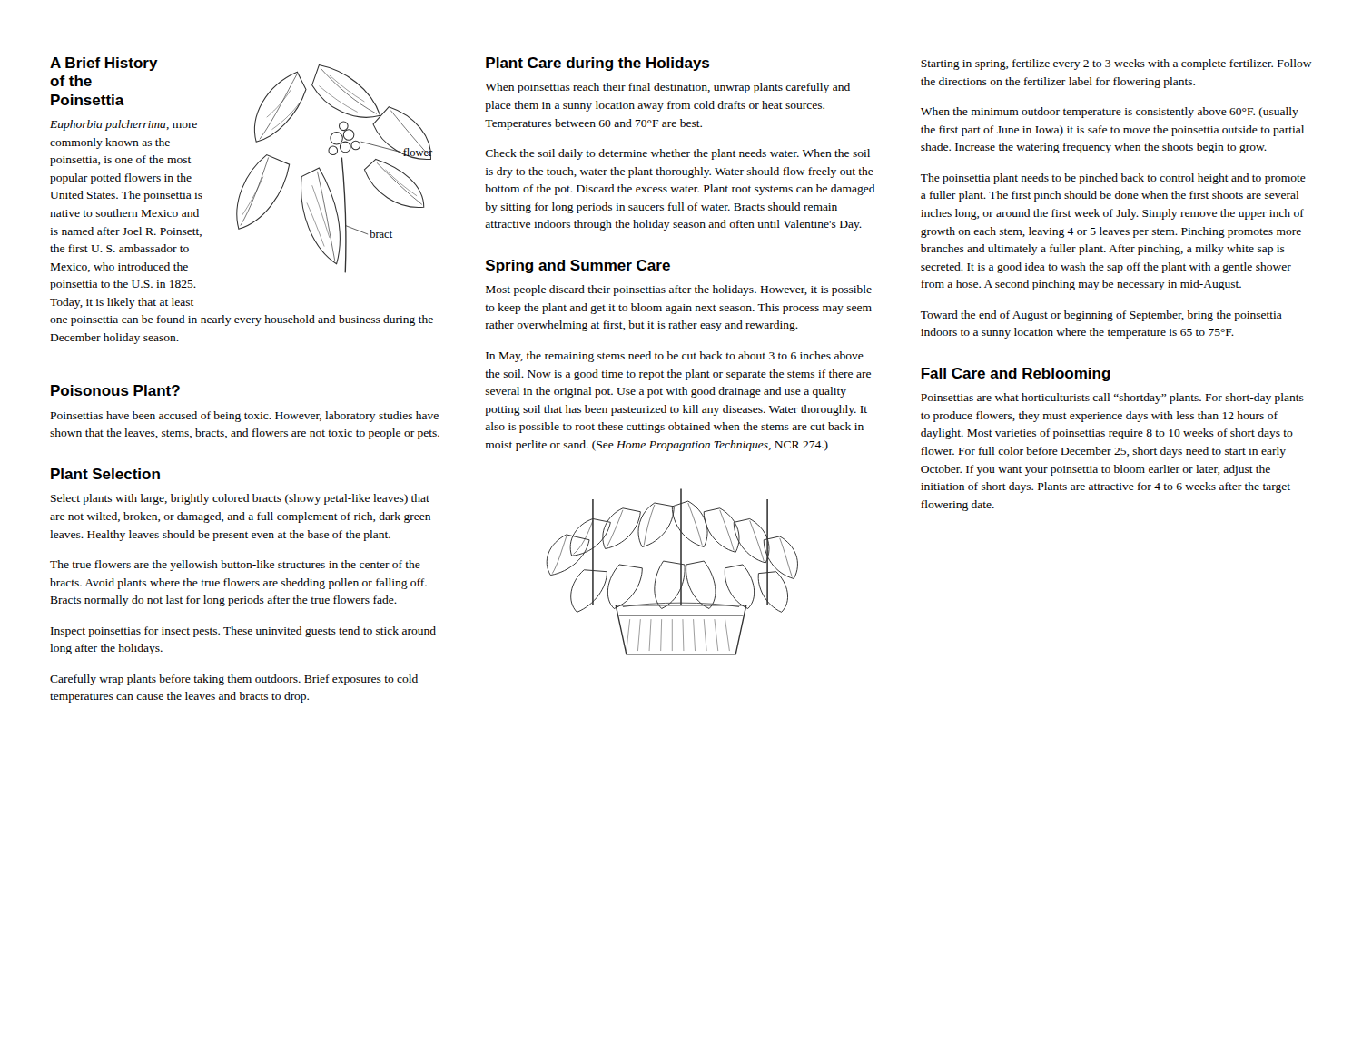flower bract
A Brief History
of the
Poinsettia
Euphorbia pulcherrima, more commonly known as the poinsettia, is one of the most popular potted flowers in the United States. The poinsettia is native to southern Mexico and is named after Joel R. Poinsett, the first U. S. ambassador to Mexico, who introduced the poinsettia to the U.S. in 1825. Today, it is likely that at least one poinsettia can be found in nearly every household and business during the December holiday season.
Poisonous Plant?
Poinsettias have been accused of being toxic. However, laboratory studies have shown that the leaves, stems, bracts, and flowers are not toxic to people or pets.
Plant Selection
Select plants with large, brightly colored bracts (showy petal-like leaves) that are not wilted, broken, or damaged, and a full complement of rich, dark green leaves. Healthy leaves should be present even at the base of the plant.
The true flowers are the yellowish button-like structures in the center of the bracts. Avoid plants where the true flowers are shedding pollen or falling off. Bracts normally do not last for long periods after the true flowers fade.
Inspect poinsettias for insect pests. These uninvited guests tend to stick around long after the holidays.
Carefully wrap plants before taking them outdoors. Brief exposures to cold temperatures can cause the leaves and bracts to drop.
Plant Care during the Holidays
When poinsettias reach their final destination, unwrap plants carefully and place them in a sunny location away from cold drafts or heat sources. Temperatures between 60 and 70°F are best.
Check the soil daily to determine whether the plant needs water. When the soil is dry to the touch, water the plant thoroughly. Water should flow freely out the bottom of the pot. Discard the excess water. Plant root systems can be damaged by sitting for long periods in saucers full of water. Bracts should remain attractive indoors through the holiday season and often until Valentine's Day.
Spring and Summer Care
Most people discard their poinsettias after the holidays. However, it is possible to keep the plant and get it to bloom again next season. This process may seem rather overwhelming at first, but it is rather easy and rewarding.
In May, the remaining stems need to be cut back to about 3 to 6 inches above the soil. Now is a good time to repot the plant or separate the stems if there are several in the original pot. Use a pot with good drainage and use a quality potting soil that has been pasteurized to kill any diseases. Water thoroughly. It also is possible to root these cuttings obtained when the stems are cut back in moist perlite or sand. (See Home Propagation Techniques, NCR 274.)
Starting in spring, fertilize every 2 to 3 weeks with a complete fertilizer. Follow the directions on the fertilizer label for flowering plants.
When the minimum outdoor temperature is consistently above 60°F. (usually the first part of June in Iowa) it is safe to move the poinsettia outside to partial shade. Increase the watering frequency when the shoots begin to grow.
The poinsettia plant needs to be pinched back to control height and to promote a fuller plant. The first pinch should be done when the first shoots are several inches long, or around the first week of July. Simply remove the upper inch of growth on each stem, leaving 4 or 5 leaves per stem. Pinching promotes more branches and ultimately a fuller plant. After pinching, a milky white sap is secreted. It is a good idea to wash the sap off the plant with a gentle shower from a hose. A second pinching may be necessary in mid-August.
Toward the end of August or beginning of September, bring the poinsettia indoors to a sunny location where the temperature is 65 to 75°F.
Fall Care and Reblooming
Poinsettias are what horticulturists call “shortday” plants. For short-day plants to produce flowers, they must experience days with less than 12 hours of daylight. Most varieties of poinsettias require 8 to 10 weeks of short days to flower. For full color before December 25, short days need to start in early October. If you want your poinsettia to bloom earlier or later, adjust the initiation of short days. Plants are attractive for 4 to 6 weeks after the target flowering date.